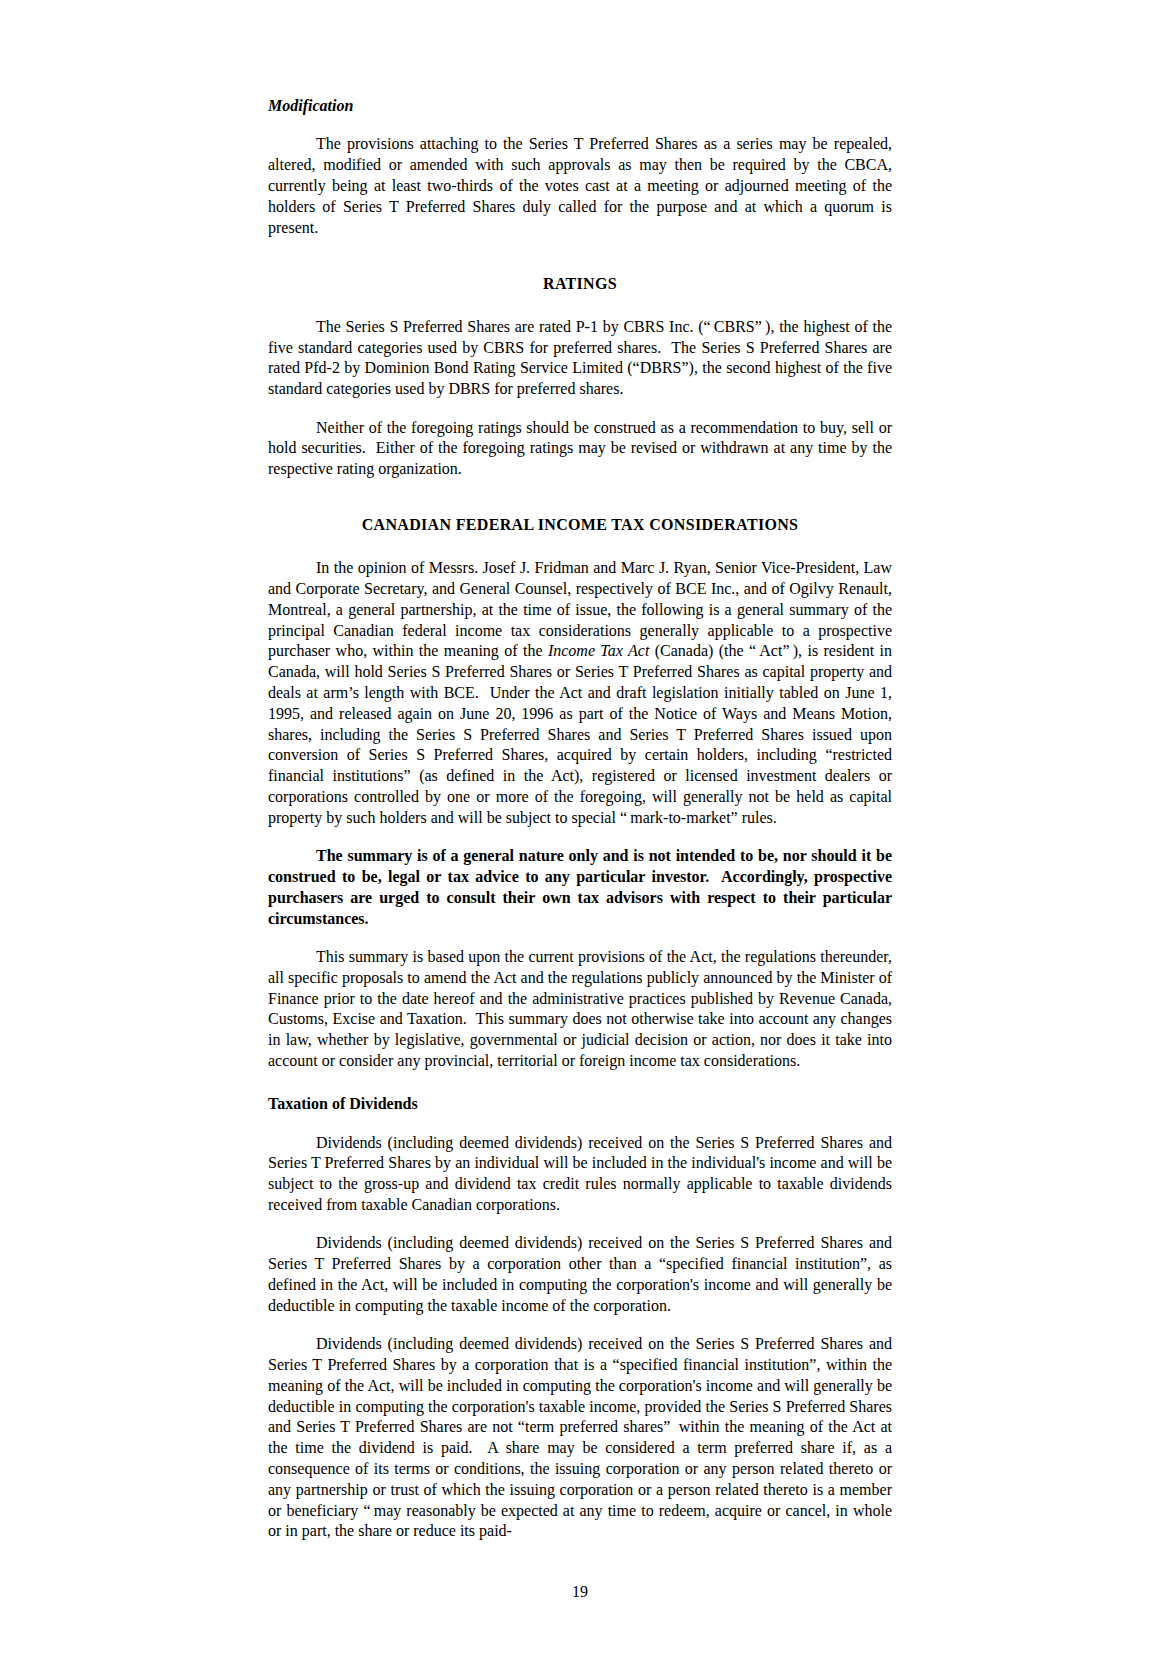Modification
The provisions attaching to the Series T Preferred Shares as a series may be repealed, altered, modified or amended with such approvals as may then be required by the CBCA, currently being at least two-thirds of the votes cast at a meeting or adjourned meeting of the holders of Series T Preferred Shares duly called for the purpose and at which a quorum is present.
RATINGS
The Series S Preferred Shares are rated P-1 by CBRS Inc. (“ CBRS” ), the highest of the five standard categories used by CBRS for preferred shares. The Series S Preferred Shares are rated Pfd-2 by Dominion Bond Rating Service Limited (“DBRS”), the second highest of the five standard categories used by DBRS for preferred shares.
Neither of the foregoing ratings should be construed as a recommendation to buy, sell or hold securities. Either of the foregoing ratings may be revised or withdrawn at any time by the respective rating organization.
CANADIAN FEDERAL INCOME TAX CONSIDERATIONS
In the opinion of Messrs. Josef J. Fridman and Marc J. Ryan, Senior Vice-President, Law and Corporate Secretary, and General Counsel, respectively of BCE Inc., and of Ogilvy Renault, Montreal, a general partnership, at the time of issue, the following is a general summary of the principal Canadian federal income tax considerations generally applicable to a prospective purchaser who, within the meaning of the Income Tax Act (Canada) (the “ Act” ), is resident in Canada, will hold Series S Preferred Shares or Series T Preferred Shares as capital property and deals at arm’s length with BCE. Under the Act and draft legislation initially tabled on June 1, 1995, and released again on June 20, 1996 as part of the Notice of Ways and Means Motion, shares, including the Series S Preferred Shares and Series T Preferred Shares issued upon conversion of Series S Preferred Shares, acquired by certain holders, including “restricted financial institutions” (as defined in the Act), registered or licensed investment dealers or corporations controlled by one or more of the foregoing, will generally not be held as capital property by such holders and will be subject to special “ mark-to-market” rules.
The summary is of a general nature only and is not intended to be, nor should it be construed to be, legal or tax advice to any particular investor. Accordingly, prospective purchasers are urged to consult their own tax advisors with respect to their particular circumstances.
This summary is based upon the current provisions of the Act, the regulations thereunder, all specific proposals to amend the Act and the regulations publicly announced by the Minister of Finance prior to the date hereof and the administrative practices published by Revenue Canada, Customs, Excise and Taxation. This summary does not otherwise take into account any changes in law, whether by legislative, governmental or judicial decision or action, nor does it take into account or consider any provincial, territorial or foreign income tax considerations.
Taxation of Dividends
Dividends (including deemed dividends) received on the Series S Preferred Shares and Series T Preferred Shares by an individual will be included in the individual's income and will be subject to the gross-up and dividend tax credit rules normally applicable to taxable dividends received from taxable Canadian corporations.
Dividends (including deemed dividends) received on the Series S Preferred Shares and Series T Preferred Shares by a corporation other than a “specified financial institution”, as defined in the Act, will be included in computing the corporation's income and will generally be deductible in computing the taxable income of the corporation.
Dividends (including deemed dividends) received on the Series S Preferred Shares and Series T Preferred Shares by a corporation that is a “specified financial institution”, within the meaning of the Act, will be included in computing the corporation's income and will generally be deductible in computing the corporation's taxable income, provided the Series S Preferred Shares and Series T Preferred Shares are not “term preferred shares”  within the meaning of the Act at the time the dividend is paid. A share may be considered a term preferred share if, as a consequence of its terms or conditions, the issuing corporation or any person related thereto or any partnership or trust of which the issuing corporation or a person related thereto is a member or beneficiary “ may reasonably be expected at any time to redeem, acquire or cancel, in whole or in part, the share or reduce its paid-
19